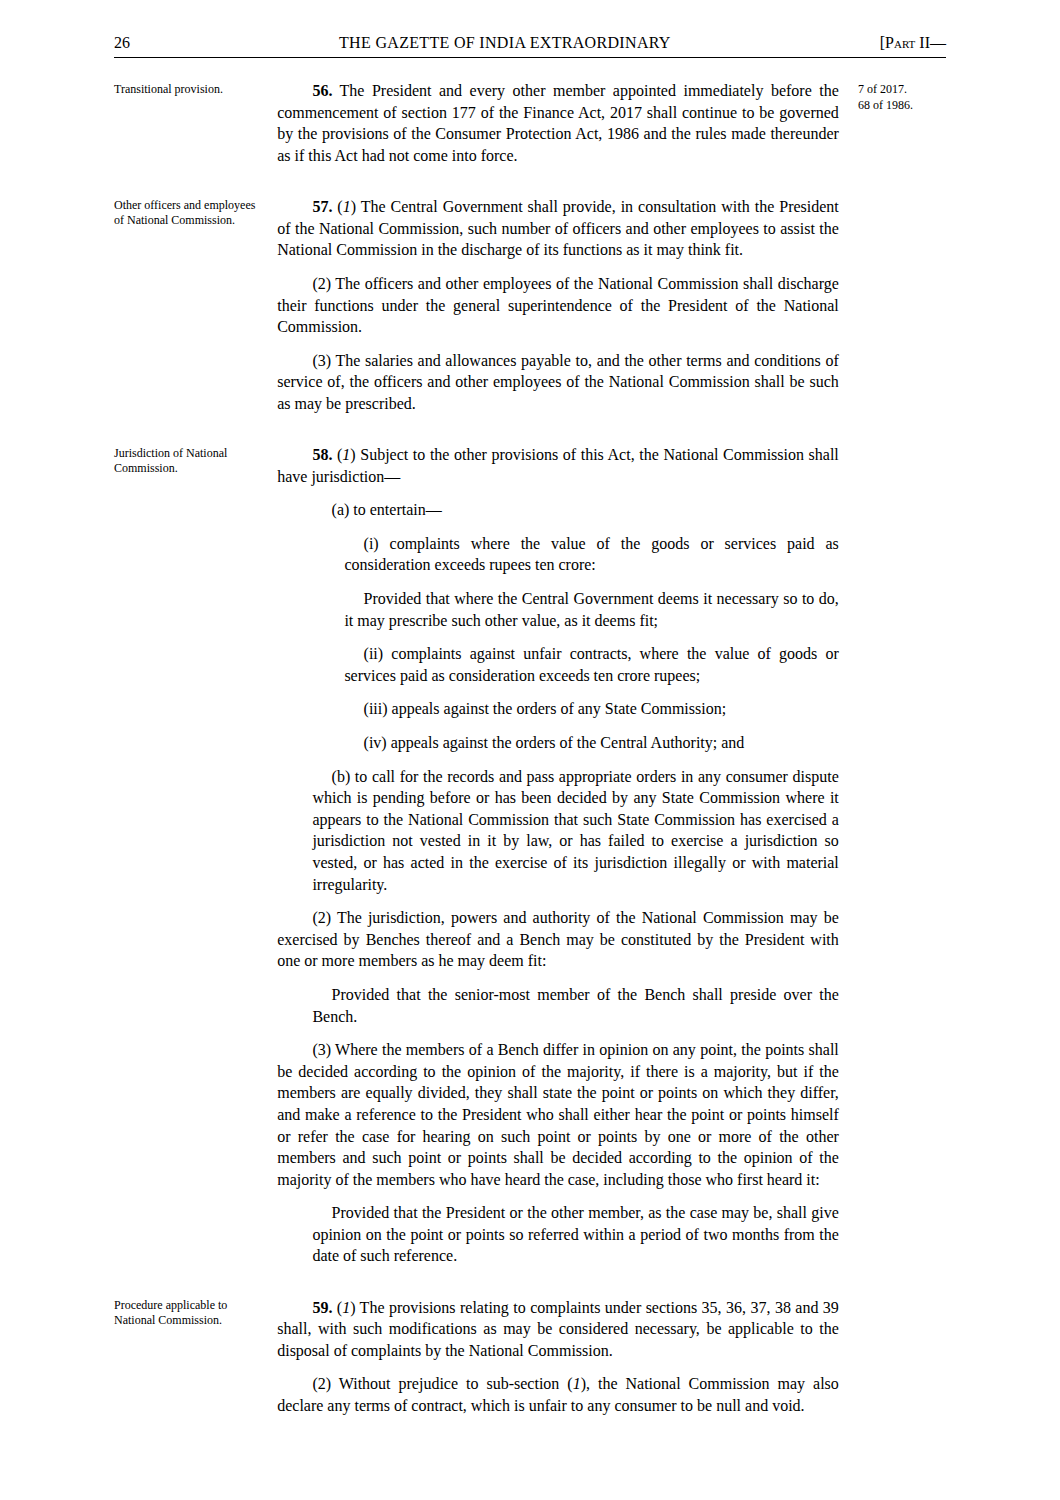26 THE GAZETTE OF INDIA EXTRAORDINARY [Part II—
Transitional provision.
56. The President and every other member appointed immediately before the commencement of section 177 of the Finance Act, 2017 shall continue to be governed by the provisions of the Consumer Protection Act, 1986 and the rules made thereunder as if this Act had not come into force.
7 of 2017.
68 of 1986.
Other officers and employees of National Commission.
57. (1) The Central Government shall provide, in consultation with the President of the National Commission, such number of officers and other employees to assist the National Commission in the discharge of its functions as it may think fit.
(2) The officers and other employees of the National Commission shall discharge their functions under the general superintendence of the President of the National Commission.
(3) The salaries and allowances payable to, and the other terms and conditions of service of, the officers and other employees of the National Commission shall be such as may be prescribed.
Jurisdiction of National Commission.
58. (1) Subject to the other provisions of this Act, the National Commission shall have jurisdiction—
(a) to entertain—
(i) complaints where the value of the goods or services paid as consideration exceeds rupees ten crore:
Provided that where the Central Government deems it necessary so to do, it may prescribe such other value, as it deems fit;
(ii) complaints against unfair contracts, where the value of goods or services paid as consideration exceeds ten crore rupees;
(iii) appeals against the orders of any State Commission;
(iv) appeals against the orders of the Central Authority; and
(b) to call for the records and pass appropriate orders in any consumer dispute which is pending before or has been decided by any State Commission where it appears to the National Commission that such State Commission has exercised a jurisdiction not vested in it by law, or has failed to exercise a jurisdiction so vested, or has acted in the exercise of its jurisdiction illegally or with material irregularity.
(2) The jurisdiction, powers and authority of the National Commission may be exercised by Benches thereof and a Bench may be constituted by the President with one or more members as he may deem fit:
Provided that the senior-most member of the Bench shall preside over the Bench.
(3) Where the members of a Bench differ in opinion on any point, the points shall be decided according to the opinion of the majority, if there is a majority, but if the members are equally divided, they shall state the point or points on which they differ, and make a reference to the President who shall either hear the point or points himself or refer the case for hearing on such point or points by one or more of the other members and such point or points shall be decided according to the opinion of the majority of the members who have heard the case, including those who first heard it:
Provided that the President or the other member, as the case may be, shall give opinion on the point or points so referred within a period of two months from the date of such reference.
Procedure applicable to National Commission.
59. (1) The provisions relating to complaints under sections 35, 36, 37, 38 and 39 shall, with such modifications as may be considered necessary, be applicable to the disposal of complaints by the National Commission.
(2) Without prejudice to sub-section (1), the National Commission may also declare any terms of contract, which is unfair to any consumer to be null and void.